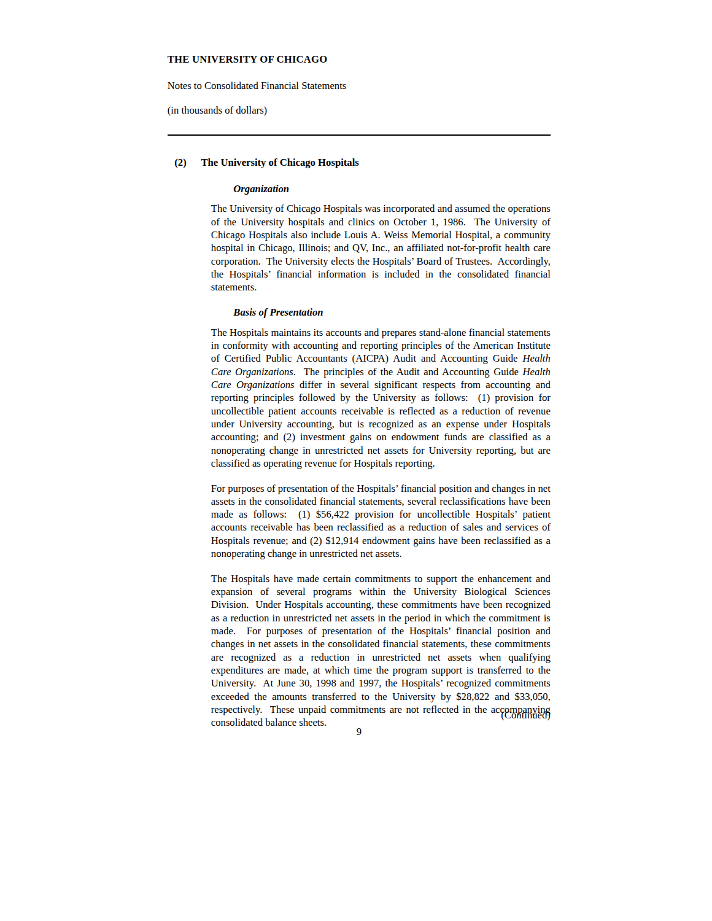THE UNIVERSITY OF CHICAGO
Notes to Consolidated Financial Statements
(in thousands of dollars)
(2) The University of Chicago Hospitals
Organization
The University of Chicago Hospitals was incorporated and assumed the operations of the University hospitals and clinics on October 1, 1986. The University of Chicago Hospitals also include Louis A. Weiss Memorial Hospital, a community hospital in Chicago, Illinois; and QV, Inc., an affiliated not-for-profit health care corporation. The University elects the Hospitals’ Board of Trustees. Accordingly, the Hospitals’ financial information is included in the consolidated financial statements.
Basis of Presentation
The Hospitals maintains its accounts and prepares stand-alone financial statements in conformity with accounting and reporting principles of the American Institute of Certified Public Accountants (AICPA) Audit and Accounting Guide Health Care Organizations. The principles of the Audit and Accounting Guide Health Care Organizations differ in several significant respects from accounting and reporting principles followed by the University as follows: (1) provision for uncollectible patient accounts receivable is reflected as a reduction of revenue under University accounting, but is recognized as an expense under Hospitals accounting; and (2) investment gains on endowment funds are classified as a nonoperating change in unrestricted net assets for University reporting, but are classified as operating revenue for Hospitals reporting.
For purposes of presentation of the Hospitals’ financial position and changes in net assets in the consolidated financial statements, several reclassifications have been made as follows: (1) $56,422 provision for uncollectible Hospitals’ patient accounts receivable has been reclassified as a reduction of sales and services of Hospitals revenue; and (2) $12,914 endowment gains have been reclassified as a nonoperating change in unrestricted net assets.
The Hospitals have made certain commitments to support the enhancement and expansion of several programs within the University Biological Sciences Division. Under Hospitals accounting, these commitments have been recognized as a reduction in unrestricted net assets in the period in which the commitment is made. For purposes of presentation of the Hospitals’ financial position and changes in net assets in the consolidated financial statements, these commitments are recognized as a reduction in unrestricted net assets when qualifying expenditures are made, at which time the program support is transferred to the University. At June 30, 1998 and 1997, the Hospitals’ recognized commitments exceeded the amounts transferred to the University by $28,822 and $33,050, respectively. These unpaid commitments are not reflected in the accompanying consolidated balance sheets.
(Continued)
9